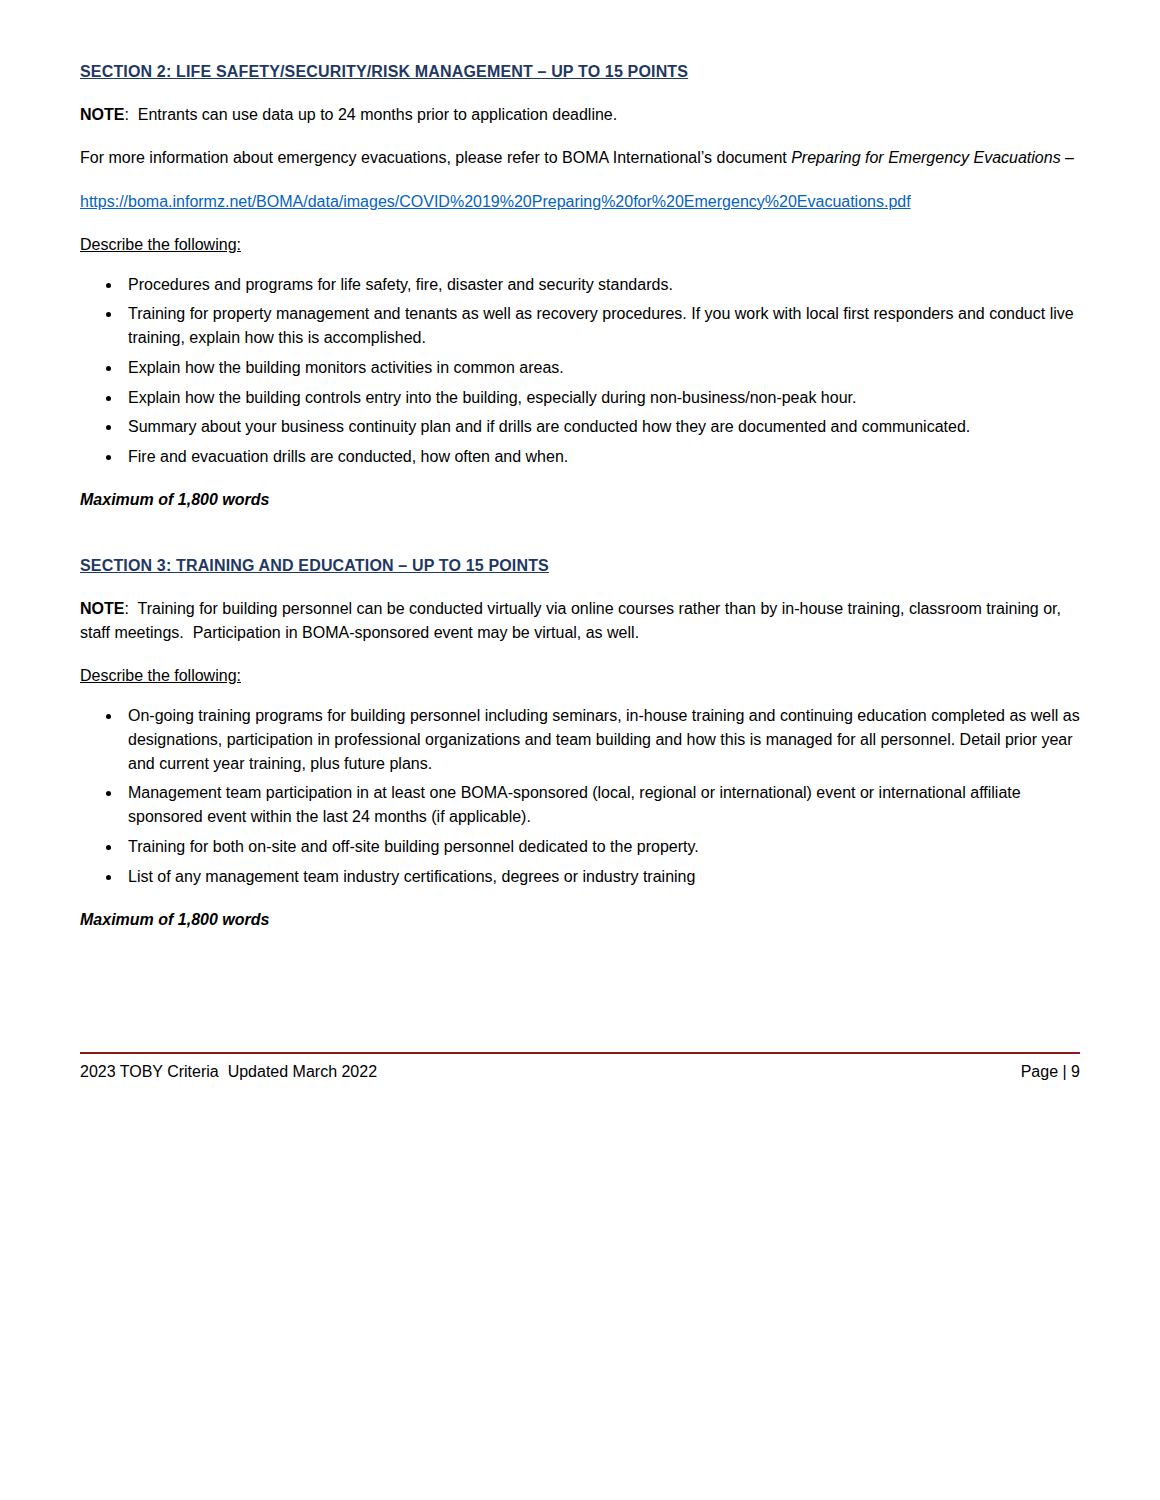SECTION 2: LIFE SAFETY/SECURITY/RISK MANAGEMENT – UP TO 15 POINTS
NOTE: Entrants can use data up to 24 months prior to application deadline.
For more information about emergency evacuations, please refer to BOMA International’s document Preparing for Emergency Evacuations –
https://boma.informz.net/BOMA/data/images/COVID%2019%20Preparing%20for%20Emergency%20Evacuations.pdf
Describe the following:
Procedures and programs for life safety, fire, disaster and security standards.
Training for property management and tenants as well as recovery procedures. If you work with local first responders and conduct live training, explain how this is accomplished.
Explain how the building monitors activities in common areas.
Explain how the building controls entry into the building, especially during non-business/non-peak hour.
Summary about your business continuity plan and if drills are conducted how they are documented and communicated.
Fire and evacuation drills are conducted, how often and when.
Maximum of 1,800 words
SECTION 3: TRAINING AND EDUCATION – UP TO 15 POINTS
NOTE: Training for building personnel can be conducted virtually via online courses rather than by in-house training, classroom training or, staff meetings. Participation in BOMA-sponsored event may be virtual, as well.
Describe the following:
On-going training programs for building personnel including seminars, in-house training and continuing education completed as well as designations, participation in professional organizations and team building and how this is managed for all personnel. Detail prior year and current year training, plus future plans.
Management team participation in at least one BOMA-sponsored (local, regional or international) event or international affiliate sponsored event within the last 24 months (if applicable).
Training for both on-site and off-site building personnel dedicated to the property.
List of any management team industry certifications, degrees or industry training
Maximum of 1,800 words
2023 TOBY Criteria Updated March 2022 Page | 9